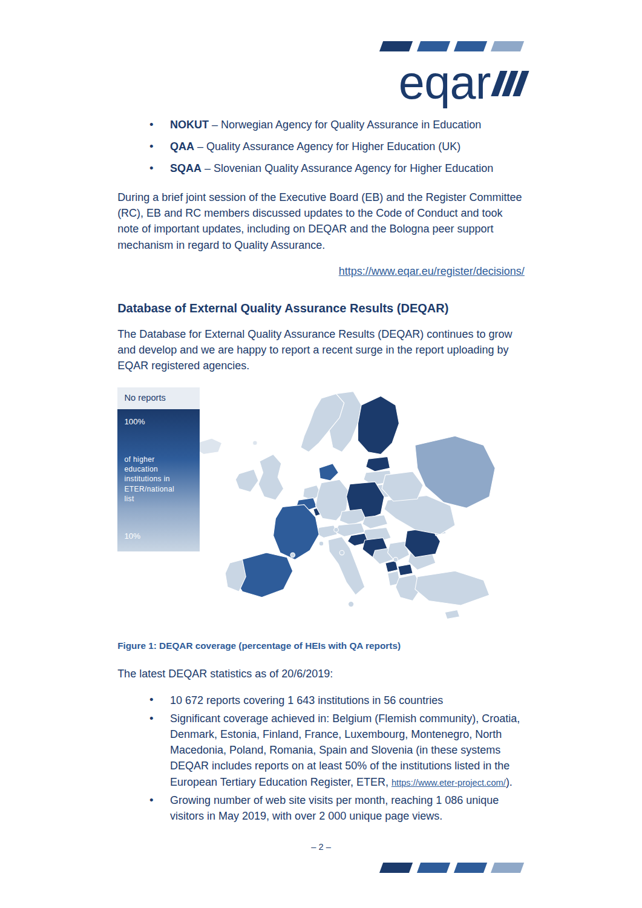eqar
NOKUT – Norwegian Agency for Quality Assurance in Education
QAA – Quality Assurance Agency for Higher Education (UK)
SQAA – Slovenian Quality Assurance Agency for Higher Education
During a brief joint session of the Executive Board (EB) and the Register Committee (RC), EB and RC members discussed updates to the Code of Conduct and took note of important updates, including on DEQAR and the Bologna peer support mechanism in regard to Quality Assurance.
https://www.eqar.eu/register/decisions/
Database of External Quality Assurance Results (DEQAR)
The Database for External Quality Assurance Results (DEQAR) continues to grow and develop and we are happy to report a recent surge in the report uploading by EQAR registered agencies.
No reports
100%
of higher
education
institutions in
ETER/national
list
10%
Figure 1: DEQAR coverage (percentage of HEIs with QA reports)
The latest DEQAR statistics as of 20/6/2019:
10 672 reports covering 1 643 institutions in 56 countries
Significant coverage achieved in: Belgium (Flemish community), Croatia, Denmark, Estonia, Finland, France, Luxembourg, Montenegro, North Macedonia, Poland, Romania, Spain and Slovenia (in these systems DEQAR includes reports on at least 50% of the institutions listed in the European Tertiary Education Register, ETER, https://www.eter-project.com/).
Growing number of web site visits per month, reaching 1 086 unique visitors in May 2019, with over 2 000 unique page views.
– 2 –